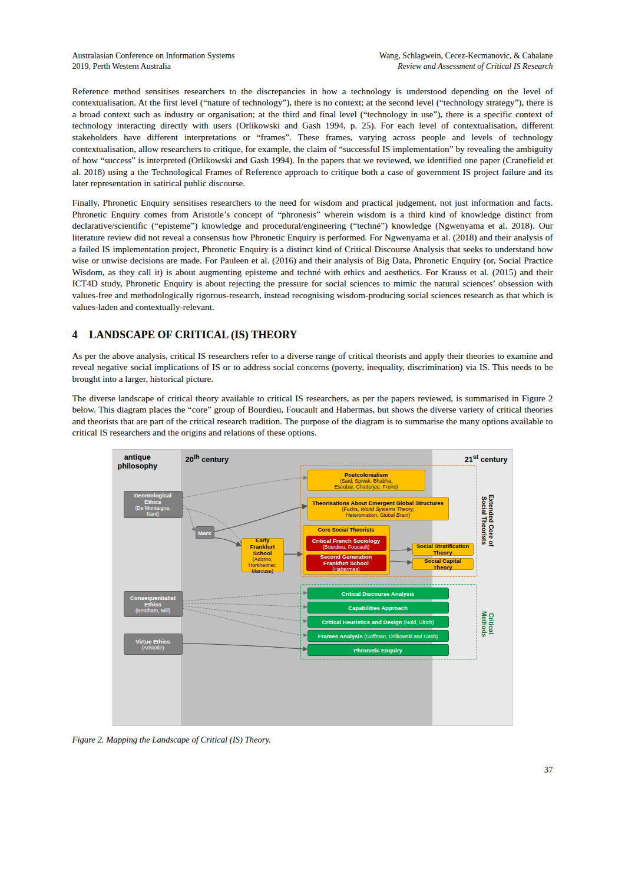Australasian Conference on Information Systems
2019, Perth Western Australia
Wang, Schlagwein, Cecez-Kecmanovic, & Cahalane
Review and Assessment of Critical IS Research
Reference method sensitises researchers to the discrepancies in how a technology is understood depending on the level of contextualisation. At the first level (“nature of technology”), there is no context; at the second level (“technology strategy”), there is a broad context such as industry or organisation; at the third and final level (“technology in use”), there is a specific context of technology interacting directly with users (Orlikowski and Gash 1994, p. 25). For each level of contextualisation, different stakeholders have different interpretations or “frames”. These frames, varying across people and levels of technology contextualisation, allow researchers to critique, for example, the claim of “successful IS implementation” by revealing the ambiguity of how “success” is interpreted (Orlikowski and Gash 1994). In the papers that we reviewed, we identified one paper (Cranefield et al. 2018) using a the Technological Frames of Reference approach to critique both a case of government IS project failure and its later representation in satirical public discourse.
Finally, Phronetic Enquiry sensitises researchers to the need for wisdom and practical judgement, not just information and facts. Phronetic Enquiry comes from Aristotle’s concept of “phronesis” wherein wisdom is a third kind of knowledge distinct from declarative/scientific (“episteme”) knowledge and procedural/engineering (“techné”) knowledge (Ngwenyama et al. 2018). Our literature review did not reveal a consensus how Phronetic Enquiry is performed. For Ngwenyama et al. (2018) and their analysis of a failed IS implementation project, Phronetic Enquiry is a distinct kind of Critical Discourse Analysis that seeks to understand how wise or unwise decisions are made. For Pauleen et al. (2016) and their analysis of Big Data, Phronetic Enquiry (or, Social Practice Wisdom, as they call it) is about augmenting episteme and techné with ethics and aesthetics. For Krauss et al. (2015) and their ICT4D study, Phronetic Enquiry is about rejecting the pressure for social sciences to mimic the natural sciences’ obsession with values-free and methodologically rigorous-research, instead recognising wisdom-producing social sciences research as that which is values-laden and contextually-relevant.
4 LANDSCAPE OF CRITICAL (IS) THEORY
As per the above analysis, critical IS researchers refer to a diverse range of critical theorists and apply their theories to examine and reveal negative social implications of IS or to address social concerns (poverty, inequality, discrimination) via IS. This needs to be brought into a larger, historical picture.
The diverse landscape of critical theory available to critical IS researchers, as per the papers reviewed, is summarised in Figure 2 below. This diagram places the “core” group of Bourdieu, Foucault and Habermas, but shows the diverse variety of critical theories and theorists that are part of the critical research tradition. The purpose of the diagram is to summarise the many options available to critical IS researchers and the origins and relations of these options.
antique
philosophy
20th century
21st century
Deontological
Ethics (De Montaigne,
Kant)
Marx
Consequentialist
Ethics (Bentham, Mill)
Virtue Ethics (Aristotle)
Extended Core of
Social Theorists
Critical
Methods
Postcolonialism (Said, Spivak, Bhabha,
Escobar, Chatterjee, Freire)
Theorisations About Emergent Global Structures (Fuchs, World Systems Theory,
Heteromation, Global Brain)
Early Frankfurt
School (Adorno,
Horkheimer,
Marcuse)
Core Social Theorists
Critical French Sociology (Bourdieu, Foucault)
Second Generation
Frankfurt School (Habermas)
Social Stratification Theory
Social Capital Theory
Critical Discourse Analysis
Capabilities Approach
Critical Heuristics and Design (Nold, Ulrich)
Frames Analysis (Goffman, Orlikowski and Gash)
Phronetic Enquiry
Figure 2. Mapping the Landscape of Critical (IS) Theory.
37